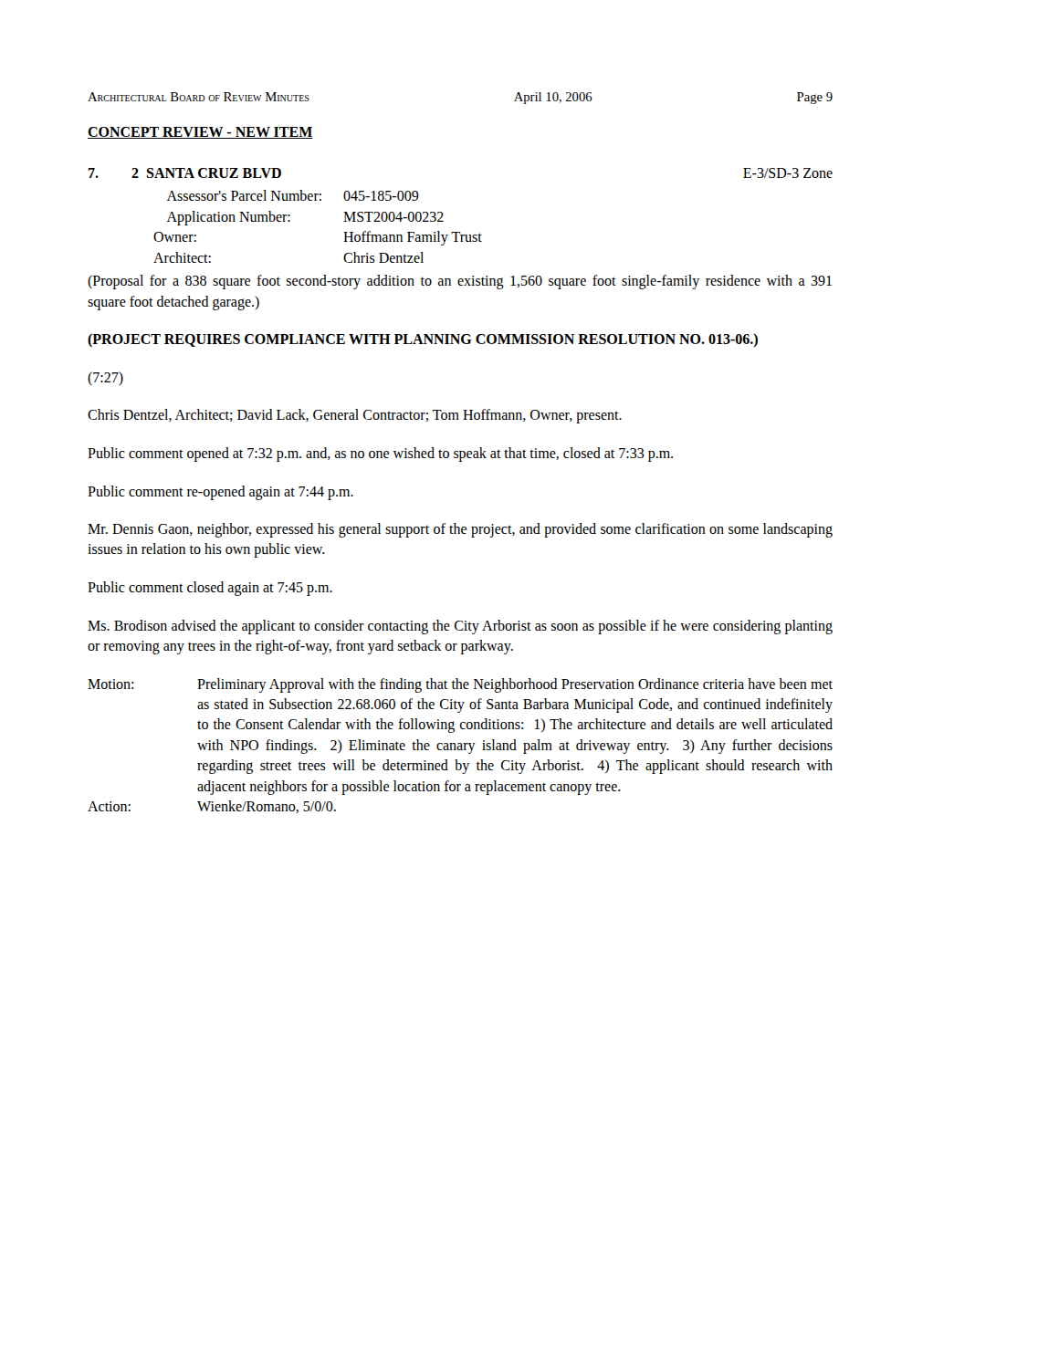Architectural Board of Review Minutes April 10, 2006 Page 9
CONCEPT REVIEW - NEW ITEM
7. 2 SANTA CRUZ BLVD E-3/SD-3 Zone
Assessor's Parcel Number: 045-185-009
Application Number: MST2004-00232
Owner: Hoffmann Family Trust
Architect: Chris Dentzel
(Proposal for a 838 square foot second-story addition to an existing 1,560 square foot single-family residence with a 391 square foot detached garage.)
(PROJECT REQUIRES COMPLIANCE WITH PLANNING COMMISSION RESOLUTION NO. 013-06.)
(7:27)
Chris Dentzel, Architect; David Lack, General Contractor; Tom Hoffmann, Owner, present.
Public comment opened at 7:32 p.m. and, as no one wished to speak at that time, closed at 7:33 p.m.
Public comment re-opened again at 7:44 p.m.
Mr. Dennis Gaon, neighbor, expressed his general support of the project, and provided some clarification on some landscaping issues in relation to his own public view.
Public comment closed again at 7:45 p.m.
Ms. Brodison advised the applicant to consider contacting the City Arborist as soon as possible if he were considering planting or removing any trees in the right-of-way, front yard setback or parkway.
Motion: Preliminary Approval with the finding that the Neighborhood Preservation Ordinance criteria have been met as stated in Subsection 22.68.060 of the City of Santa Barbara Municipal Code, and continued indefinitely to the Consent Calendar with the following conditions: 1) The architecture and details are well articulated with NPO findings. 2) Eliminate the canary island palm at driveway entry. 3) Any further decisions regarding street trees will be determined by the City Arborist. 4) The applicant should research with adjacent neighbors for a possible location for a replacement canopy tree.
Action: Wienke/Romano, 5/0/0.